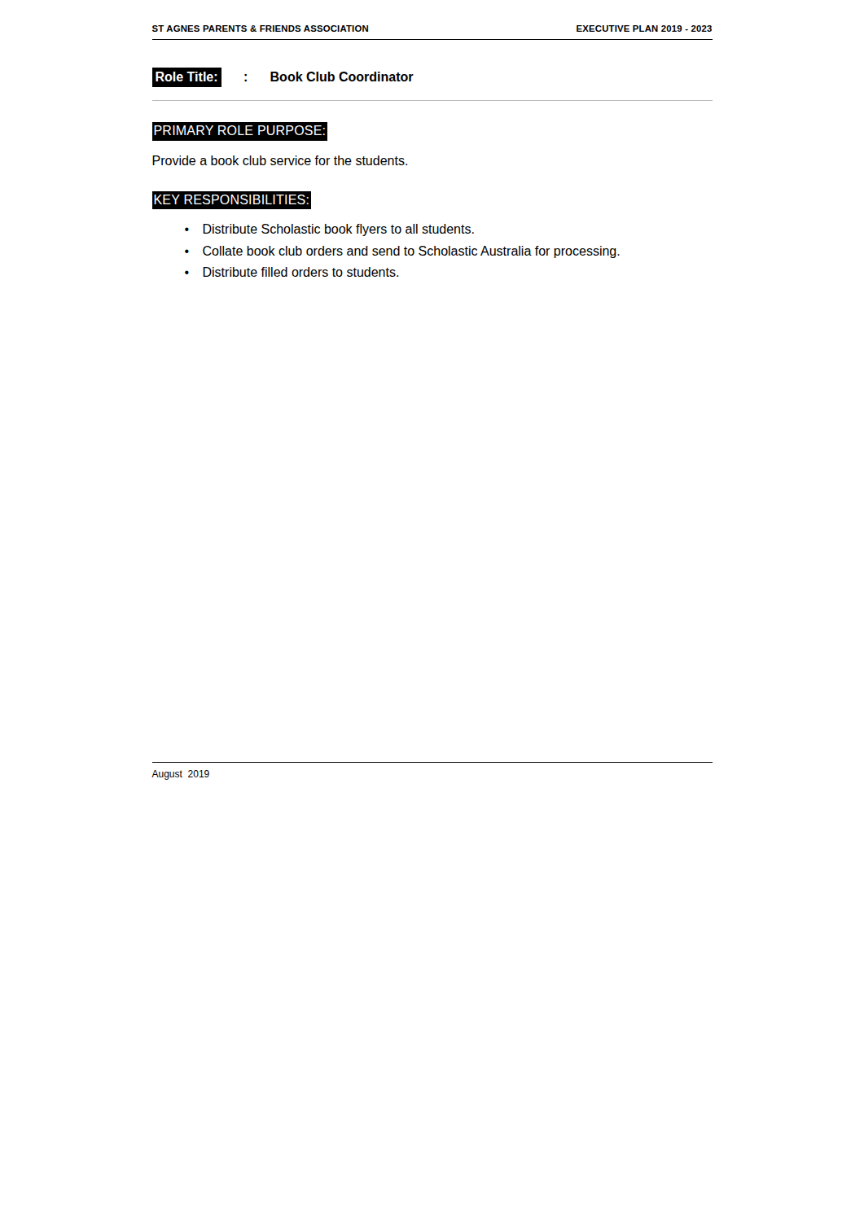ST AGNES PARENTS & FRIENDS ASSOCIATION
EXECUTIVE PLAN 2019 - 2023
Role Title: : Book Club Coordinator
PRIMARY ROLE PURPOSE:
Provide a book club service for the students.
KEY RESPONSIBILITIES:
Distribute Scholastic book flyers to all students.
Collate book club orders and send to Scholastic Australia for processing.
Distribute filled orders to students.
August 2019